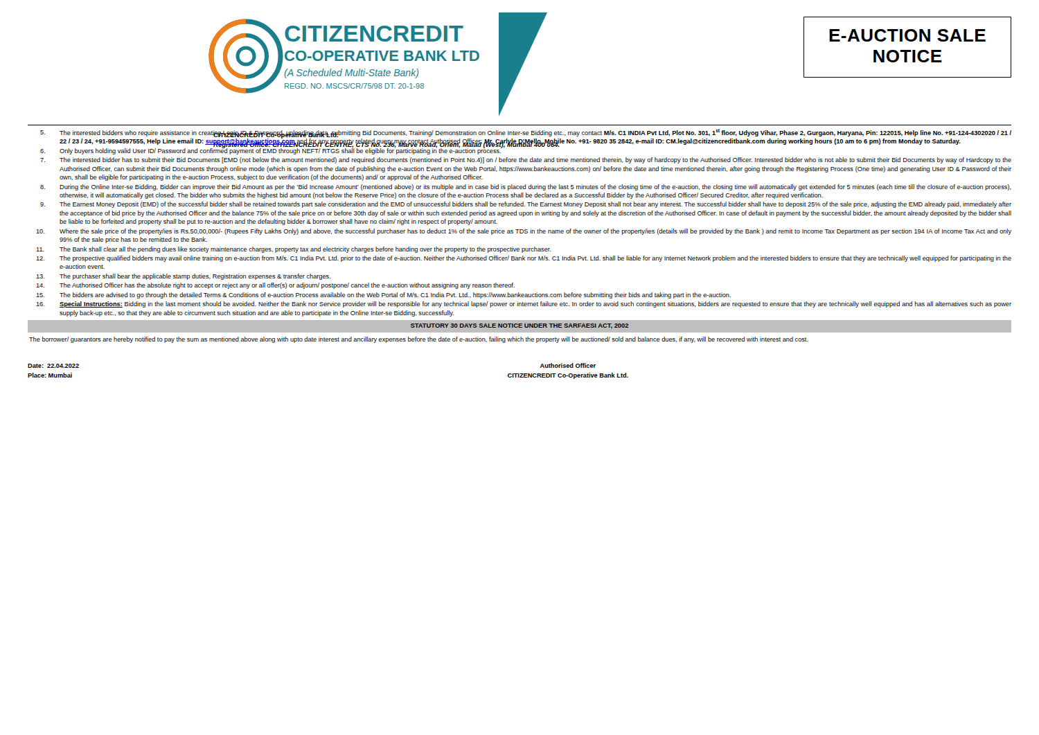CITIZENCREDIT CO-OPERATIVE BANK LTD (A Scheduled Multi-State Bank) REGD. NO. MSCS/CR/75/98 DT. 20-1-98
E-AUCTION SALE
NOTICE
CITIZENCREDIT Co-operative Bank Ltd.
Registered Office: CITIZENCREDIT CENTRE, CTS No. 236, Marve Road, Orlem, Malad (West), Mumbai 400 064.
The interested bidders who require assistance in creating Login ID & Password, uploading data, submitting Bid Documents, Training/ Demonstration on Online Inter-se Bidding etc., may contact M/s. C1 INDIA Pvt Ltd, Plot No. 301, 1st floor, Udyog Vihar, Phase 2, Gurgaon, Haryana, Pin: 122015, Help line No. +91-124-4302020 / 21 / 22 / 23 / 24, +91-9594597555, Help Line email ID: support@bankeauctions.com and for any property related query may contact Authorised Officer: Mr. Carlyle D’Mello, Mobile No. +91- 9820 35 2842, e-mail ID: CM.legal@citizencreditbank.com during working hours (10 am to 6 pm) from Monday to Saturday.
Only buyers holding valid User ID/ Password and confirmed payment of EMD through NEFT/ RTGS shall be eligible for participating in the e-auction process.
The interested bidder has to submit their Bid Documents [EMD (not below the amount mentioned) and required documents (mentioned in Point No.4)] on / before the date and time mentioned therein, by way of hardcopy to the Authorised Officer. Interested bidder who is not able to submit their Bid Documents by way of Hardcopy to the Authorised Officer, can submit their Bid Documents through online mode (which is open from the date of publishing the e-auction Event on the Web Portal, https://www.bankeauctions.com) on/ before the date and time mentioned therein, after going through the Registering Process (One time) and generating User ID & Password of their own, shall be eligible for participating in the e-auction Process, subject to due verification (of the documents) and/ or approval of the Authorised Officer.
During the Online Inter-se Bidding, Bidder can improve their Bid Amount as per the ‘Bid Increase Amount’ (mentioned above) or its multiple and in case bid is placed during the last 5 minutes of the closing time of the e-auction, the closing time will automatically get extended for 5 minutes (each time till the closure of e-auction process), otherwise, it will automatically get closed. The bidder who submits the highest bid amount (not below the Reserve Price) on the closure of the e-auction Process shall be declared as a Successful Bidder by the Authorised Officer/ Secured Creditor, after required verification.
The Earnest Money Deposit (EMD) of the successful bidder shall be retained towards part sale consideration and the EMD of unsuccessful bidders shall be refunded. The Earnest Money Deposit shall not bear any interest. The successful bidder shall have to deposit 25% of the sale price, adjusting the EMD already paid, immediately after the acceptance of bid price by the Authorised Officer and the balance 75% of the sale price on or before 30th day of sale or within such extended period as agreed upon in writing by and solely at the discretion of the Authorised Officer. In case of default in payment by the successful bidder, the amount already deposited by the bidder shall be liable to be forfeited and property shall be put to re-auction and the defaulting bidder & borrower shall have no claim/ right in respect of property/ amount.
Where the sale price of the property/ies is Rs.50,00,000/- (Rupees Fifty Lakhs Only) and above, the successful purchaser has to deduct 1% of the sale price as TDS in the name of the owner of the property/ies (details will be provided by the Bank ) and remit to Income Tax Department as per section 194 IA of Income Tax Act and only 99% of the sale price has to be remitted to the Bank.
The Bank shall clear all the pending dues like society maintenance charges, property tax and electricity charges before handing over the property to the prospective purchaser.
The prospective qualified bidders may avail online training on e-auction from M/s. C1 India Pvt. Ltd. prior to the date of e-auction. Neither the Authorised Officer/ Bank nor M/s. C1 India Pvt. Ltd. shall be liable for any Internet Network problem and the interested bidders to ensure that they are technically well equipped for participating in the e-auction event.
The purchaser shall bear the applicable stamp duties, Registration expenses & transfer charges.
The Authorised Officer has the absolute right to accept or reject any or all offer(s) or adjourn/ postpone/ cancel the e-auction without assigning any reason thereof.
The bidders are advised to go through the detailed Terms & Conditions of e-auction Process available on the Web Portal of M/s. C1 India Pvt. Ltd., https://www.bankeauctions.com before submitting their bids and taking part in the e-auction.
Special Instructions: Bidding in the last moment should be avoided. Neither the Bank nor Service provider will be responsible for any technical lapse/ power or internet failure etc. In order to avoid such contingent situations, bidders are requested to ensure that they are technically well equipped and has all alternatives such as power supply back-up etc., so that they are able to circumvent such situation and are able to participate in the Online Inter-se Bidding, successfully.
STATUTORY 30 DAYS SALE NOTICE UNDER THE SARFAESI ACT, 2002
The borrower/ guarantors are hereby notified to pay the sum as mentioned above along with upto date interest and ancillary expenses before the date of e-auction, failing which the property will be auctioned/ sold and balance dues, if any, will be recovered with interest and cost.
Date: 22.04.2022
Place: Mumbai
Authorised Officer
CITIZENCREDIT Co-Operative Bank Ltd.